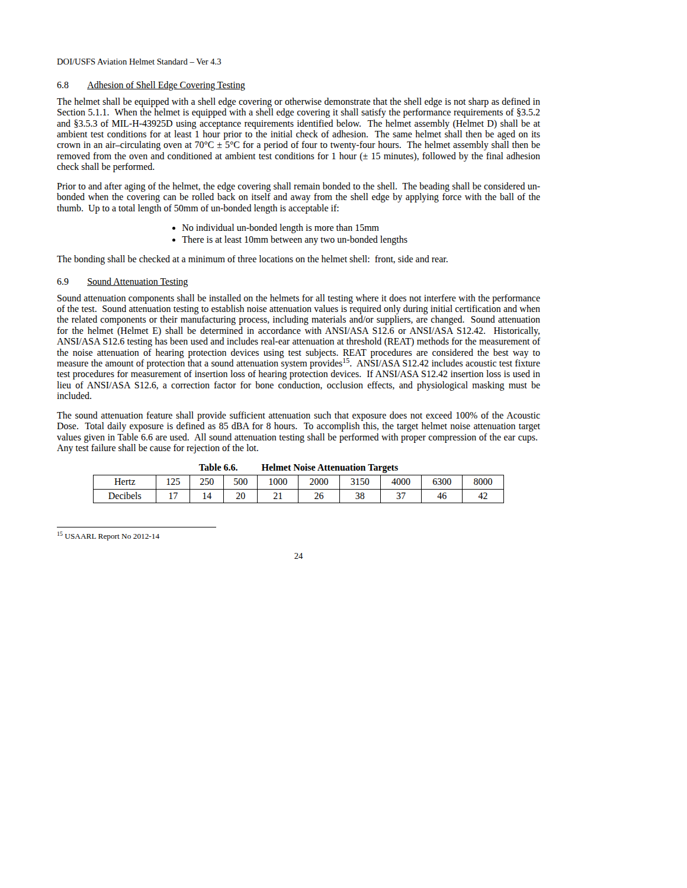DOI/USFS Aviation Helmet Standard – Ver 4.3
6.8 Adhesion of Shell Edge Covering Testing
The helmet shall be equipped with a shell edge covering or otherwise demonstrate that the shell edge is not sharp as defined in Section 5.1.1. When the helmet is equipped with a shell edge covering it shall satisfy the performance requirements of §3.5.2 and §3.5.3 of MIL-H-43925D using acceptance requirements identified below. The helmet assembly (Helmet D) shall be at ambient test conditions for at least 1 hour prior to the initial check of adhesion. The same helmet shall then be aged on its crown in an air–circulating oven at 70°C ± 5°C for a period of four to twenty-four hours. The helmet assembly shall then be removed from the oven and conditioned at ambient test conditions for 1 hour (± 15 minutes), followed by the final adhesion check shall be performed.
Prior to and after aging of the helmet, the edge covering shall remain bonded to the shell. The beading shall be considered un-bonded when the covering can be rolled back on itself and away from the shell edge by applying force with the ball of the thumb. Up to a total length of 50mm of un-bonded length is acceptable if:
No individual un-bonded length is more than 15mm
There is at least 10mm between any two un-bonded lengths
The bonding shall be checked at a minimum of three locations on the helmet shell: front, side and rear.
6.9 Sound Attenuation Testing
Sound attenuation components shall be installed on the helmets for all testing where it does not interfere with the performance of the test. Sound attenuation testing to establish noise attenuation values is required only during initial certification and when the related components or their manufacturing process, including materials and/or suppliers, are changed. Sound attenuation for the helmet (Helmet E) shall be determined in accordance with ANSI/ASA S12.6 or ANSI/ASA S12.42. Historically, ANSI/ASA S12.6 testing has been used and includes real-ear attenuation at threshold (REAT) methods for the measurement of the noise attenuation of hearing protection devices using test subjects. REAT procedures are considered the best way to measure the amount of protection that a sound attenuation system provides15. ANSI/ASA S12.42 includes acoustic test fixture test procedures for measurement of insertion loss of hearing protection devices. If ANSI/ASA S12.42 insertion loss is used in lieu of ANSI/ASA S12.6, a correction factor for bone conduction, occlusion effects, and physiological masking must be included.
The sound attenuation feature shall provide sufficient attenuation such that exposure does not exceed 100% of the Acoustic Dose. Total daily exposure is defined as 85 dBA for 8 hours. To accomplish this, the target helmet noise attenuation target values given in Table 6.6 are used. All sound attenuation testing shall be performed with proper compression of the ear cups. Any test failure shall be cause for rejection of the lot.
Table 6.6. Helmet Noise Attenuation Targets
| Hertz | 125 | 250 | 500 | 1000 | 2000 | 3150 | 4000 | 6300 | 8000 |
| Decibels | 17 | 14 | 20 | 21 | 26 | 38 | 37 | 46 | 42 |
15 USAARL Report No 2012-14
24